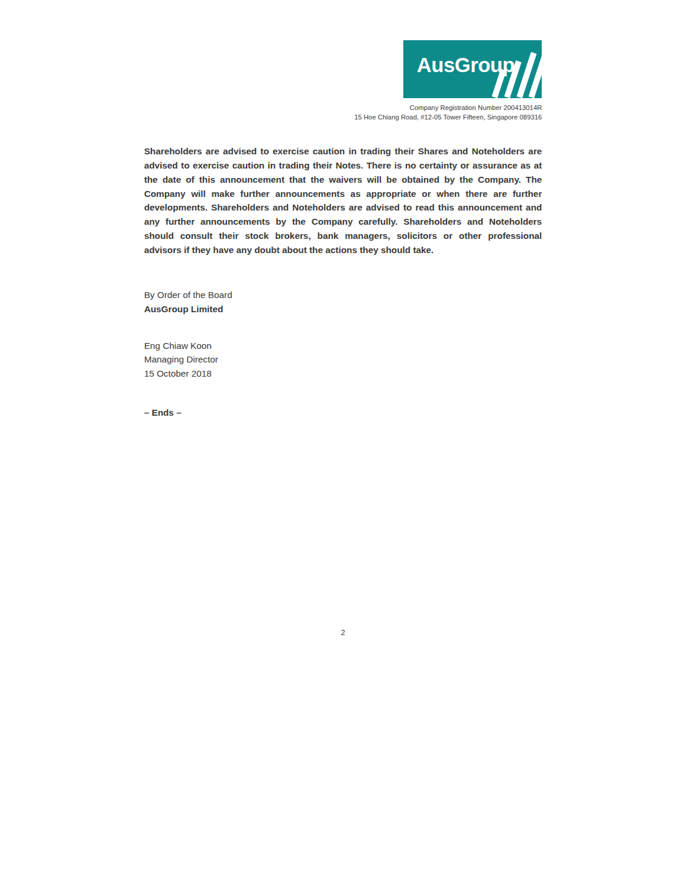Aus Group
Company Registration Number 200413014R
15 Hoe Chiang Road, #12-05 Tower Fifteen, Singapore 089316
Shareholders are advised to exercise caution in trading their Shares and Noteholders are advised to exercise caution in trading their Notes. There is no certainty or assurance as at the date of this announcement that the waivers will be obtained by the Company. The Company will make further announcements as appropriate or when there are further developments. Shareholders and Noteholders are advised to read this announcement and any further announcements by the Company carefully. Shareholders and Noteholders should consult their stock brokers, bank managers, solicitors or other professional advisors if they have any doubt about the actions they should take.
By Order of the Board
AusGroup Limited
Eng Chiaw Koon
Managing Director
15 October 2018
– Ends –
2